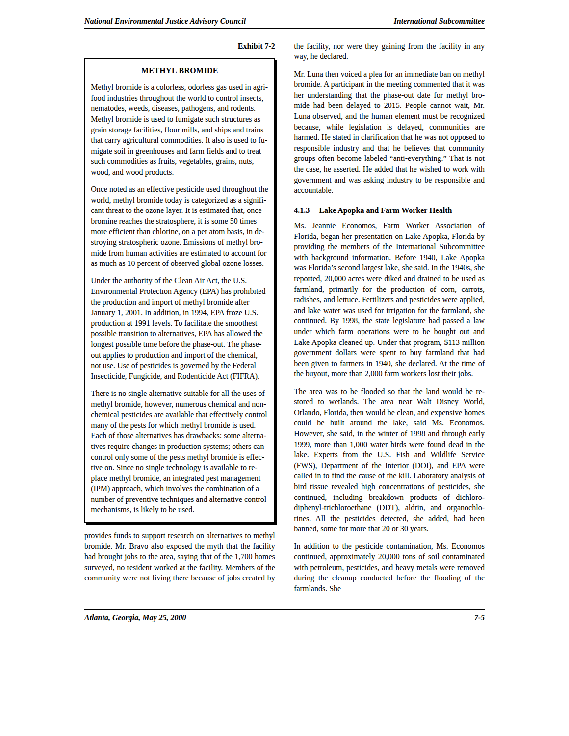National Environmental Justice Advisory Council International Subcommittee
Exhibit 7-2
METHYL BROMIDE
Methyl bromide is a colorless, odorless gas used in agri-food industries throughout the world to control insects, nematodes, weeds, diseases, pathogens, and rodents. Methyl bromide is used to fumigate such structures as grain storage facilities, flour mills, and ships and trains that carry agricultural commodities. It also is used to fumigate soil in greenhouses and farm fields and to treat such commodities as fruits, vegetables, grains, nuts, wood, and wood products.
Once noted as an effective pesticide used throughout the world, methyl bromide today is categorized as a significant threat to the ozone layer. It is estimated that, once bromine reaches the stratosphere, it is some 50 times more efficient than chlorine, on a per atom basis, in destroying stratospheric ozone. Emissions of methyl bromide from human activities are estimated to account for as much as 10 percent of observed global ozone losses.
Under the authority of the Clean Air Act, the U.S. Environmental Protection Agency (EPA) has prohibited the production and import of methyl bromide after January 1, 2001. In addition, in 1994, EPA froze U.S. production at 1991 levels. To facilitate the smoothest possible transition to alternatives, EPA has allowed the longest possible time before the phase-out. The phase-out applies to production and import of the chemical, not use. Use of pesticides is governed by the Federal Insecticide, Fungicide, and Rodenticide Act (FIFRA).
There is no single alternative suitable for all the uses of methyl bromide, however, numerous chemical and nonchemical pesticides are available that effectively control many of the pests for which methyl bromide is used. Each of those alternatives has drawbacks: some alternatives require changes in production systems; others can control only some of the pests methyl bromide is effective on. Since no single technology is available to replace methyl bromide, an integrated pest management (IPM) approach, which involves the combination of a number of preventive techniques and alternative control mechanisms, is likely to be used.
provides funds to support research on alternatives to methyl bromide. Mr. Bravo also exposed the myth that the facility had brought jobs to the area, saying that of the 1,700 homes surveyed, no resident worked at the facility. Members of the community were not living there because of jobs created by the facility, nor were they gaining from the facility in any way, he declared.
Mr. Luna then voiced a plea for an immediate ban on methyl bromide. A participant in the meeting commented that it was her understanding that the phase-out date for methyl bromide had been delayed to 2015. People cannot wait, Mr. Luna observed, and the human element must be recognized because, while legislation is delayed, communities are harmed. He stated in clarification that he was not opposed to responsible industry and that he believes that community groups often become labeled “anti-everything.” That is not the case, he asserted. He added that he wished to work with government and was asking industry to be responsible and accountable.
4.1.3 Lake Apopka and Farm Worker Health
Ms. Jeannie Economos, Farm Worker Association of Florida, began her presentation on Lake Apopka, Florida by providing the members of the International Subcommittee with background information. Before 1940, Lake Apopka was Florida’s second largest lake, she said. In the 1940s, she reported, 20,000 acres were diked and drained to be used as farmland, primarily for the production of corn, carrots, radishes, and lettuce. Fertilizers and pesticides were applied, and lake water was used for irrigation for the farmland, she continued. By 1998, the state legislature had passed a law under which farm operations were to be bought out and Lake Apopka cleaned up. Under that program, $113 million government dollars were spent to buy farmland that had been given to farmers in 1940, she declared. At the time of the buyout, more than 2,000 farm workers lost their jobs.
The area was to be flooded so that the land would be restored to wetlands. The area near Walt Disney World, Orlando, Florida, then would be clean, and expensive homes could be built around the lake, said Ms. Economos. However, she said, in the winter of 1998 and through early 1999, more than 1,000 water birds were found dead in the lake. Experts from the U.S. Fish and Wildlife Service (FWS), Department of the Interior (DOI), and EPA were called in to find the cause of the kill. Laboratory analysis of bird tissue revealed high concentrations of pesticides, she continued, including breakdown products of dichloro-diphenyl-trichloroethane (DDT), aldrin, and organochlorines. All the pesticides detected, she added, had been banned, some for more that 20 or 30 years.
In addition to the pesticide contamination, Ms. Economos continued, approximately 20,000 tons of soil contaminated with petroleum, pesticides, and heavy metals were removed during the cleanup conducted before the flooding of the farmlands. She
Atlanta, Georgia, May 25, 2000 7-5